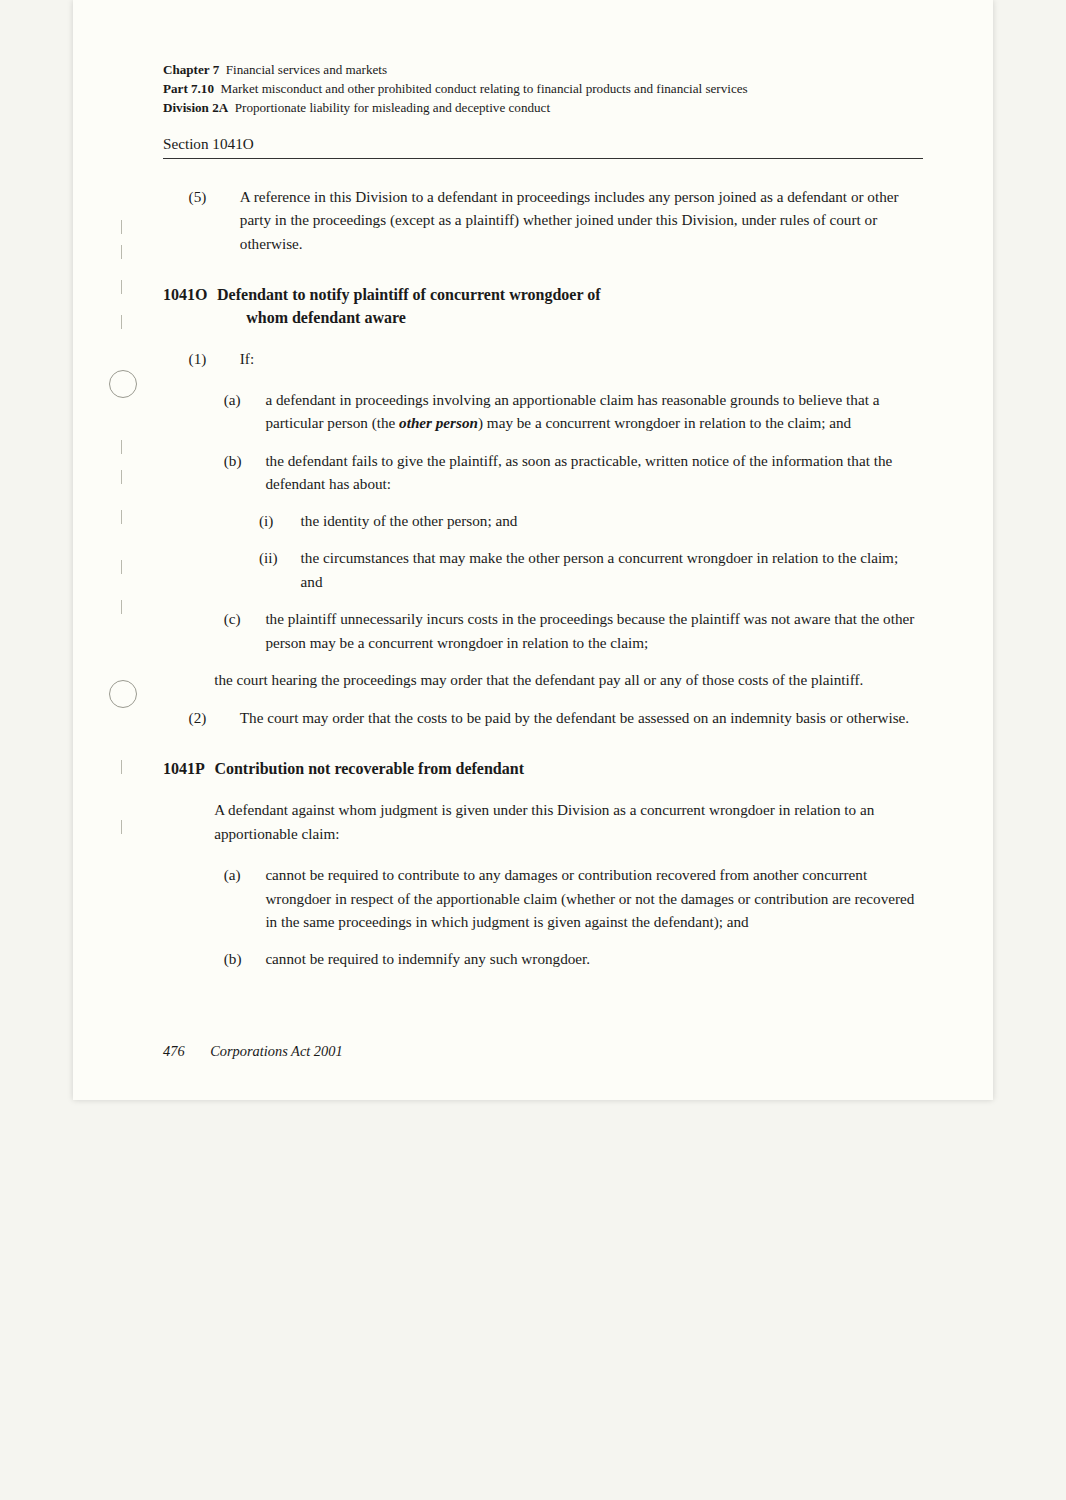Chapter 7 Financial services and markets
Part 7.10 Market misconduct and other prohibited conduct relating to financial products and financial services
Division 2A Proportionate liability for misleading and deceptive conduct
Section 1041O
(5)
A reference in this Division to a defendant in proceedings includes any person joined as a defendant or other party in the proceedings (except as a plaintiff) whether joined under this Division, under rules of court or otherwise.
1041ODefendant to notify plaintiff of concurrent wrongdoer ofwhom defendant aware
(1)
If:
(a)
a defendant in proceedings involving an apportionable claim has reasonable grounds to believe that a particular person (the other person) may be a concurrent wrongdoer in relation to the claim; and
(b)
the defendant fails to give the plaintiff, as soon as practicable, written notice of the information that the defendant has about:
(i)
the identity of the other person; and
(ii)
the circumstances that may make the other person a concurrent wrongdoer in relation to the claim; and
(c)
the plaintiff unnecessarily incurs costs in the proceedings because the plaintiff was not aware that the other person may be a concurrent wrongdoer in relation to the claim;
the court hearing the proceedings may order that the defendant pay all or any of those costs of the plaintiff.
(2)
The court may order that the costs to be paid by the defendant be assessed on an indemnity basis or otherwise.
1041PContribution not recoverable from defendant
A defendant against whom judgment is given under this Division as a concurrent wrongdoer in relation to an apportionable claim:
(a)
cannot be required to contribute to any damages or contribution recovered from another concurrent wrongdoer in respect of the apportionable claim (whether or not the damages or contribution are recovered in the same proceedings in which judgment is given against the defendant); and
(b)
cannot be required to indemnify any such wrongdoer.
476 Corporations Act 2001